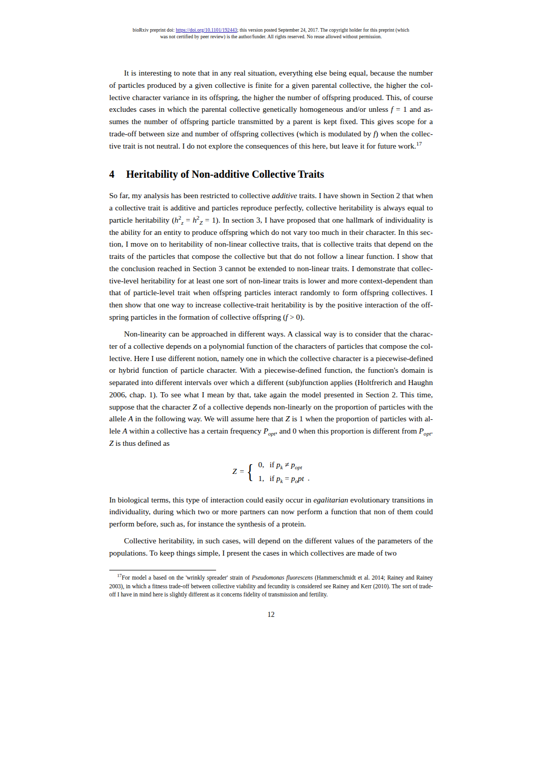bioRxiv preprint doi: https://doi.org/10.1101/192443; this version posted September 24, 2017. The copyright holder for this preprint (which
was not certified by peer review) is the author/funder. All rights reserved. No reuse allowed without permission.
It is interesting to note that in any real situation, everything else being equal, because the number of particles produced by a given collective is finite for a given parental collective, the higher the collective character variance in its offspring, the higher the number of offspring produced. This, of course excludes cases in which the parental collective genetically homogeneous and/or unless f = 1 and assumes the number of offspring particle transmitted by a parent is kept fixed. This gives scope for a trade-off between size and number of offspring collectives (which is modulated by f) when the collective trait is not neutral. I do not explore the consequences of this here, but leave it for future work.17
4 Heritability of Non-additive Collective Traits
So far, my analysis has been restricted to collective additive traits. I have shown in Section 2 that when a collective trait is additive and particles reproduce perfectly, collective heritability is always equal to particle heritability (h2z = h2Z = 1). In section 3, I have proposed that one hallmark of individuality is the ability for an entity to produce offspring which do not vary too much in their character. In this section, I move on to heritability of non-linear collective traits, that is collective traits that depend on the traits of the particles that compose the collective but that do not follow a linear function. I show that the conclusion reached in Section 3 cannot be extended to non-linear traits. I demonstrate that collective-level heritability for at least one sort of non-linear traits is lower and more context-dependent than that of particle-level trait when offspring particles interact randomly to form offspring collectives. I then show that one way to increase collective-trait heritability is by the positive interaction of the offspring particles in the formation of collective offspring (f > 0).
Non-linearity can be approached in different ways. A classical way is to consider that the character of a collective depends on a polynomial function of the characters of particles that compose the collective. Here I use different notion, namely one in which the collective character is a piecewise-defined or hybrid function of particle character. With a piecewise-defined function, the function's domain is separated into different intervals over which a different (sub)function applies (Holtfrerich and Haughn 2006, chap. 1). To see what I mean by that, take again the model presented in Section 2. This time, suppose that the character Z of a collective depends non-linearly on the proportion of particles with the allele A in the following way. We will assume here that Z is 1 when the proportion of particles with allele A within a collective has a certain frequency Popt, and 0 when this proportion is different from Popt. Z is thus defined as
Z = {
| 0, | if p k ≠ p opt |
| 1, | if p k = p o pt |
.
In biological terms, this type of interaction could easily occur in egalitarian evolutionary transitions in individuality, during which two or more partners can now perform a function that non of them could perform before, such as, for instance the synthesis of a protein.
Collective heritability, in such cases, will depend on the different values of the parameters of the populations. To keep things simple, I present the cases in which collectives are made of two
17For model a based on the 'wrinkly spreader' strain of Pseudomonas fluorescens (Hammerschmidt et al. 2014; Rainey and Rainey 2003), in which a fitness trade-off between collective viability and fecundity is considered see Rainey and Kerr (2010). The sort of trade-off I have in mind here is slightly different as it concerns fidelity of transmission and fertility.
12